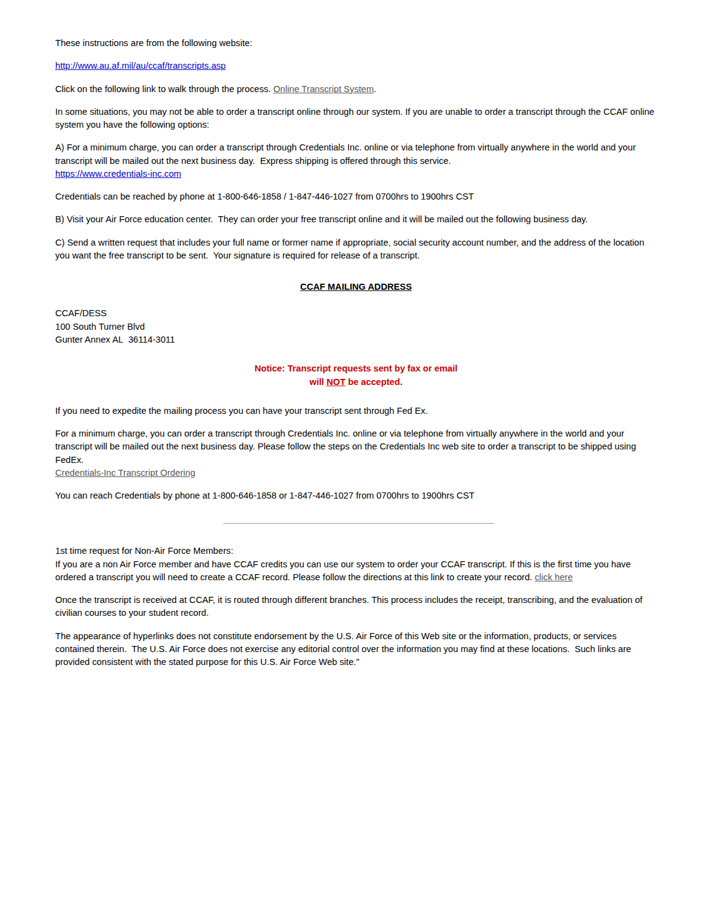These instructions are from the following website:
http://www.au.af.mil/au/ccaf/transcripts.asp
Click on the following link to walk through the process. Online Transcript System.
In some situations, you may not be able to order a transcript online through our system. If you are unable to order a transcript through the CCAF online system you have the following options:
A) For a minimum charge, you can order a transcript through Credentials Inc. online or via telephone from virtually anywhere in the world and your transcript will be mailed out the next business day. Express shipping is offered through this service.
https://www.credentials-inc.com
Credentials can be reached by phone at 1-800-646-1858 / 1-847-446-1027 from 0700hrs to 1900hrs CST
B) Visit your Air Force education center. They can order your free transcript online and it will be mailed out the following business day.
C) Send a written request that includes your full name or former name if appropriate, social security account number, and the address of the location you want the free transcript to be sent. Your signature is required for release of a transcript.
CCAF MAILING ADDRESS
CCAF/DESS
100 South Turner Blvd
Gunter Annex AL 36114-3011
Notice: Transcript requests sent by fax or email
will NOT be accepted.
If you need to expedite the mailing process you can have your transcript sent through Fed Ex.
For a minimum charge, you can order a transcript through Credentials Inc. online or via telephone from virtually anywhere in the world and your transcript will be mailed out the next business day. Please follow the steps on the Credentials Inc web site to order a transcript to be shipped using FedEx.
Credentials-Inc Transcript Ordering
You can reach Credentials by phone at 1-800-646-1858 or 1-847-446-1027 from 0700hrs to 1900hrs CST
1st time request for Non-Air Force Members:
If you are a non Air Force member and have CCAF credits you can use our system to order your CCAF transcript. If this is the first time you have ordered a transcript you will need to create a CCAF record. Please follow the directions at this link to create your record. click here
Once the transcript is received at CCAF, it is routed through different branches. This process includes the receipt, transcribing, and the evaluation of civilian courses to your student record.
The appearance of hyperlinks does not constitute endorsement by the U.S. Air Force of this Web site or the information, products, or services contained therein. The U.S. Air Force does not exercise any editorial control over the information you may find at these locations. Such links are provided consistent with the stated purpose for this U.S. Air Force Web site."